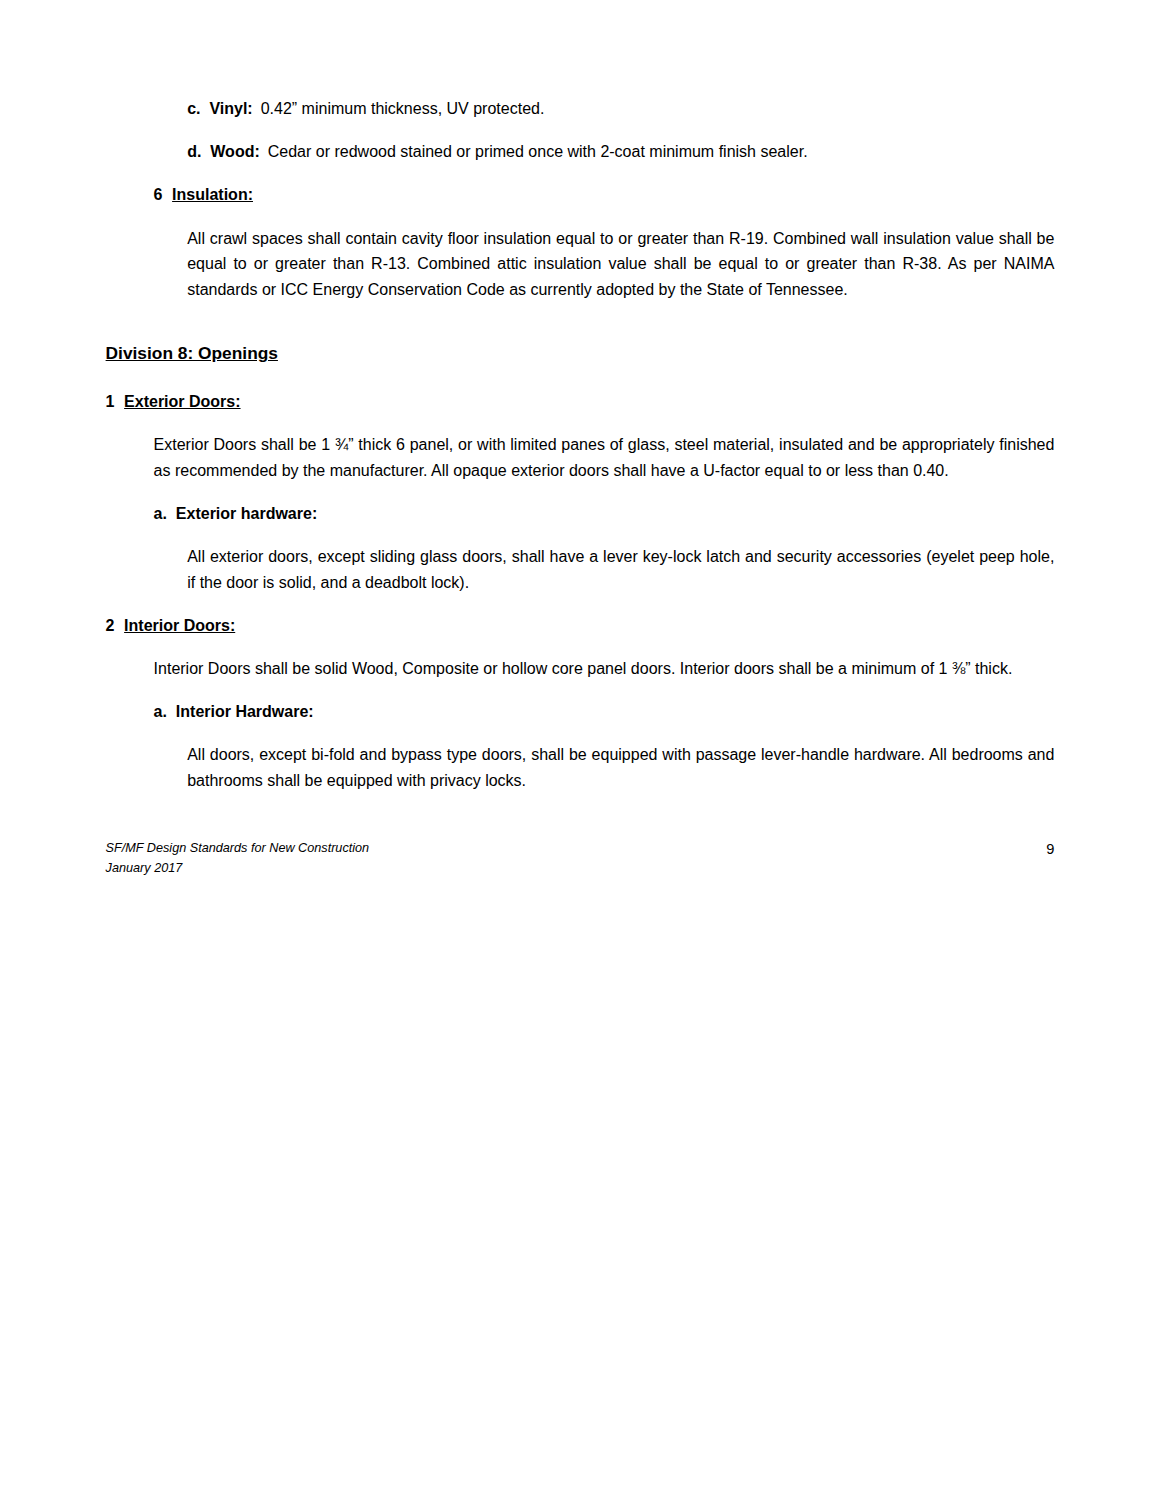c. Vinyl: 0.42” minimum thickness, UV protected.
d. Wood: Cedar or redwood stained or primed once with 2-coat minimum finish sealer.
6 Insulation:
All crawl spaces shall contain cavity floor insulation equal to or greater than R-19. Combined wall insulation value shall be equal to or greater than R-13. Combined attic insulation value shall be equal to or greater than R-38. As per NAIMA standards or ICC Energy Conservation Code as currently adopted by the State of Tennessee.
Division 8: Openings
1 Exterior Doors:
Exterior Doors shall be 1 ¾” thick 6 panel, or with limited panes of glass, steel material, insulated and be appropriately finished as recommended by the manufacturer. All opaque exterior doors shall have a U-factor equal to or less than 0.40.
a. Exterior hardware:
All exterior doors, except sliding glass doors, shall have a lever key-lock latch and security accessories (eyelet peep hole, if the door is solid, and a deadbolt lock).
2 Interior Doors:
Interior Doors shall be solid Wood, Composite or hollow core panel doors. Interior doors shall be a minimum of 1 ⅜” thick.
a. Interior Hardware:
All doors, except bi-fold and bypass type doors, shall be equipped with passage lever-handle hardware. All bedrooms and bathrooms shall be equipped with privacy locks.
SF/MF Design Standards for New Construction
January 2017
9